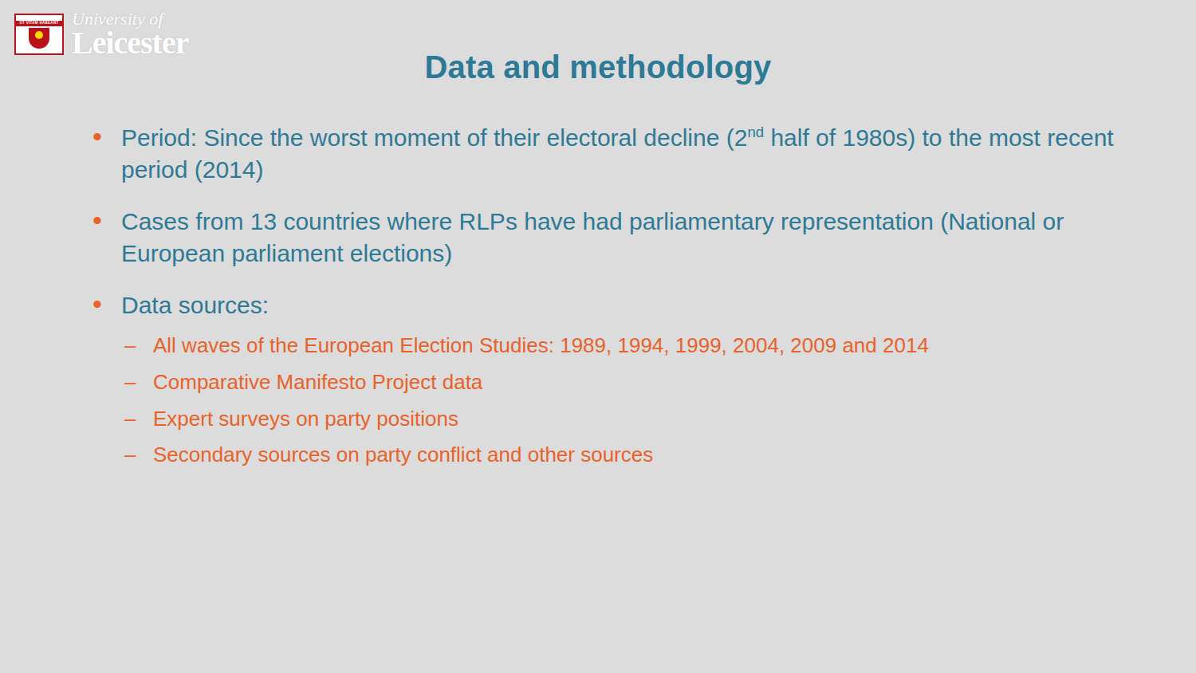UT VITAM HABEANT
University of Leicester
Data and methodology
Period: Since the worst moment of their electoral decline (2nd half of 1980s) to the most recent period (2014)
Cases from 13 countries where RLPs have had parliamentary representation (National or European parliament elections)
Data sources:
All waves of the European Election Studies: 1989, 1994, 1999, 2004, 2009 and 2014
Comparative Manifesto Project data
Expert surveys on party positions
Secondary sources on party conflict and other sources